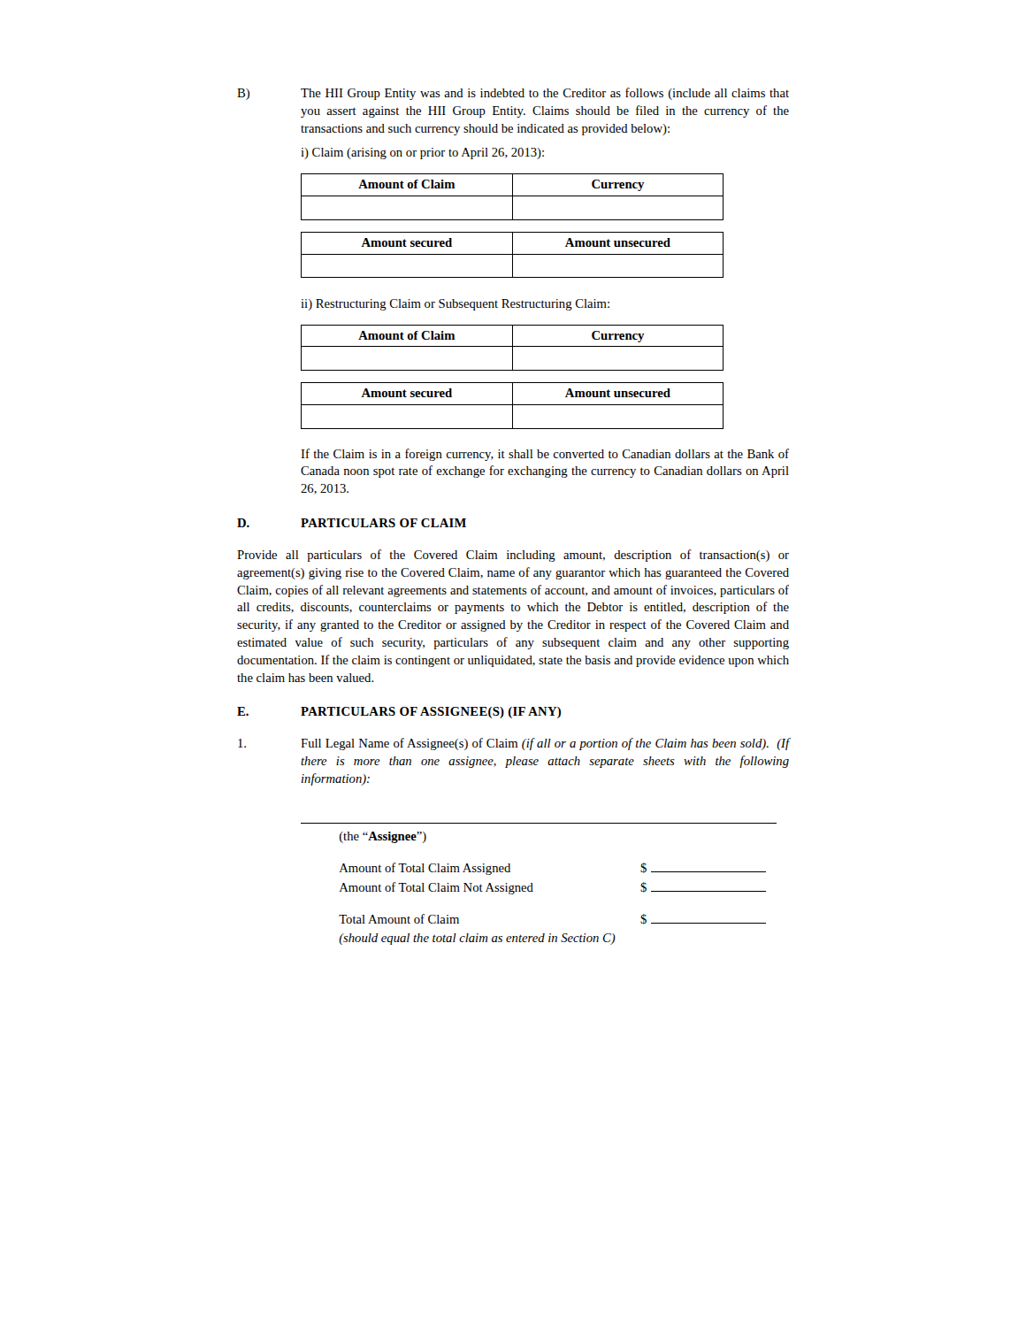B)
The HII Group Entity was and is indebted to the Creditor as follows (include all claims that you assert against the HII Group Entity. Claims should be filed in the currency of the transactions and such currency should be indicated as provided below):
i) Claim (arising on or prior to April 26, 2013):
| Amount of Claim | Currency |
| --- | --- |
| Amount secured | Amount unsecured |
| --- | --- |
ii) Restructuring Claim or Subsequent Restructuring Claim:
| Amount of Claim | Currency |
| --- | --- |
| Amount secured | Amount unsecured |
| --- | --- |
If the Claim is in a foreign currency, it shall be converted to Canadian dollars at the Bank of Canada noon spot rate of exchange for exchanging the currency to Canadian dollars on April 26, 2013.
D.
PARTICULARS OF CLAIM
Provide all particulars of the Covered Claim including amount, description of transaction(s) or agreement(s) giving rise to the Covered Claim, name of any guarantor which has guaranteed the Covered Claim, copies of all relevant agreements and statements of account, and amount of invoices, particulars of all credits, discounts, counterclaims or payments to which the Debtor is entitled, description of the security, if any granted to the Creditor or assigned by the Creditor in respect of the Covered Claim and estimated value of such security, particulars of any subsequent claim and any other supporting documentation. If the claim is contingent or unliquidated, state the basis and provide evidence upon which the claim has been valued.
E.
PARTICULARS OF ASSIGNEE(S) (IF ANY)
1.
Full Legal Name of Assignee(s) of Claim (if all or a portion of the Claim has been sold). (If there is more than one assignee, please attach separate sheets with the following information):
(the “Assignee”)
Amount of Total Claim Assigned
$
Amount of Total Claim Not Assigned
$
Total Amount of Claim
$
(should equal the total claim as entered in Section C)